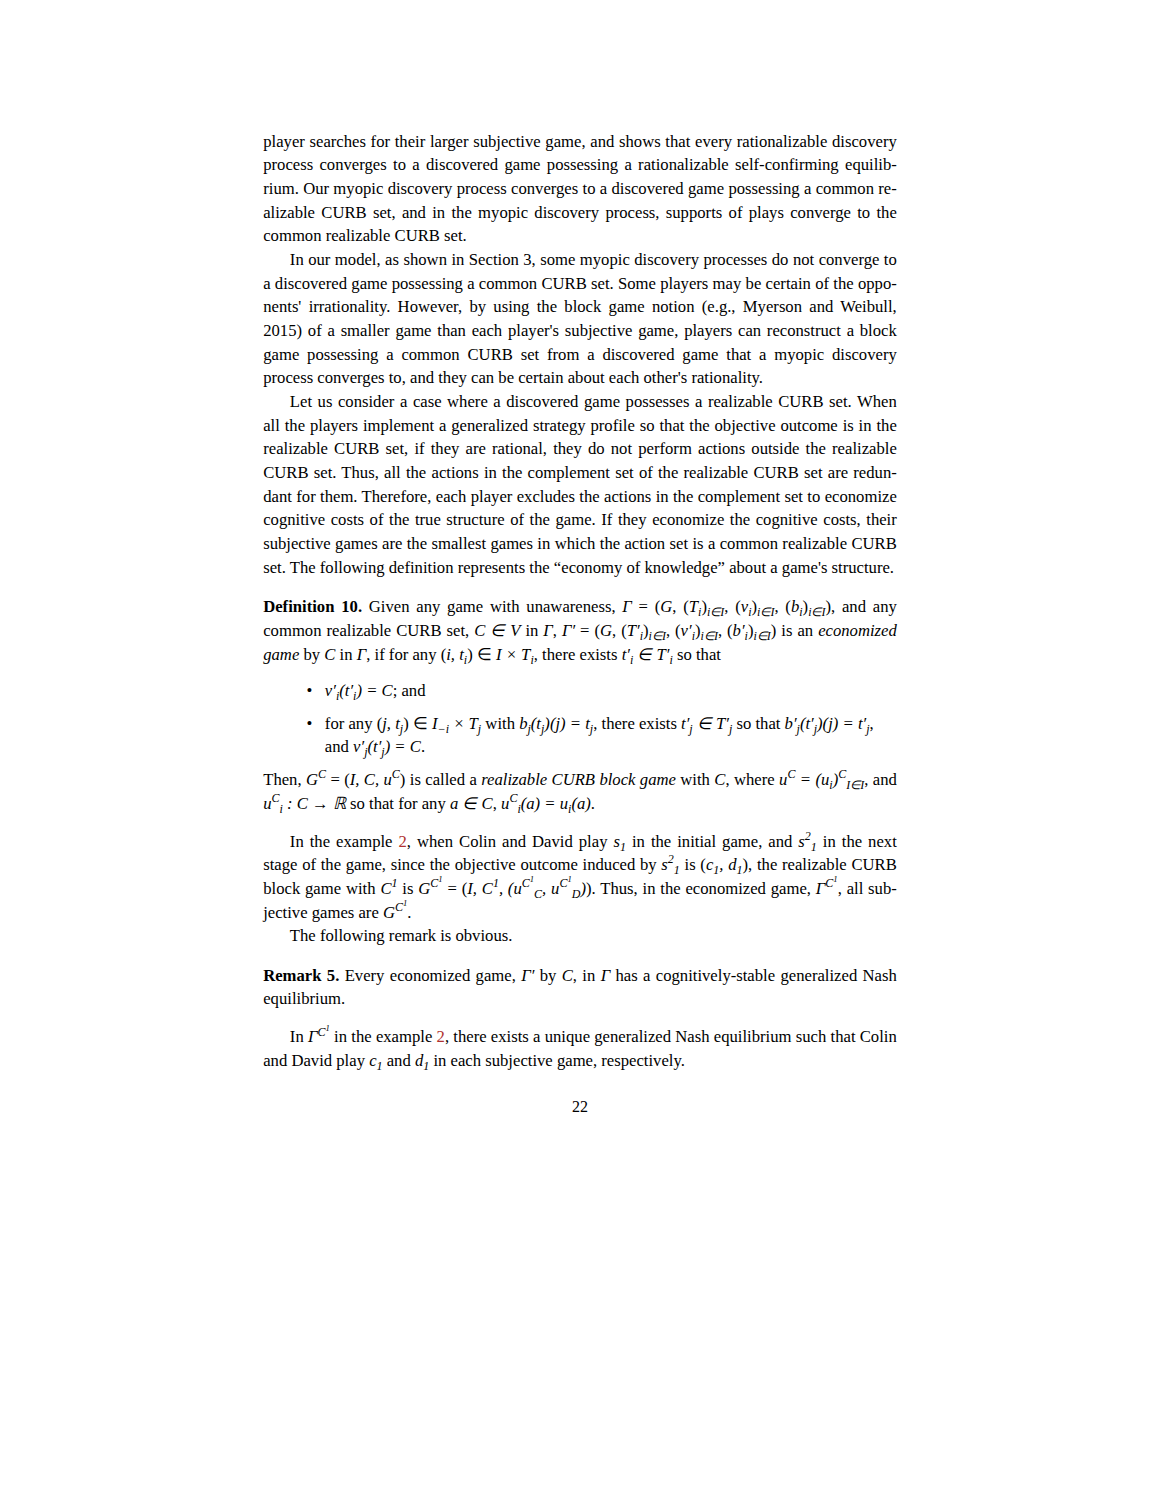player searches for their larger subjective game, and shows that every rationalizable discovery process converges to a discovered game possessing a rationalizable self-confirming equilibrium. Our myopic discovery process converges to a discovered game possessing a common realizable CURB set, and in the myopic discovery process, supports of plays converge to the common realizable CURB set.
In our model, as shown in Section 3, some myopic discovery processes do not converge to a discovered game possessing a common CURB set. Some players may be certain of the opponents' irrationality. However, by using the block game notion (e.g., Myerson and Weibull, 2015) of a smaller game than each player's subjective game, players can reconstruct a block game possessing a common CURB set from a discovered game that a myopic discovery process converges to, and they can be certain about each other's rationality.
Let us consider a case where a discovered game possesses a realizable CURB set. When all the players implement a generalized strategy profile so that the objective outcome is in the realizable CURB set, if they are rational, they do not perform actions outside the realizable CURB set. Thus, all the actions in the complement set of the realizable CURB set are redundant for them. Therefore, each player excludes the actions in the complement set to economize cognitive costs of the true structure of the game. If they economize the cognitive costs, their subjective games are the smallest games in which the action set is a common realizable CURB set. The following definition represents the “economy of knowledge” about a game's structure.
Definition 10. Given any game with unawareness, Γ = (G, (Ti)i∈I, (vi)i∈I, (bi)i∈I), and any common realizable CURB set, C ∈ V in Γ, Γ′ = (G, (T′i)i∈I, (v′i)i∈I, (b′i)i∈I) is an economized game by C in Γ, if for any (i, ti) ∈ I × Ti, there exists t′i ∈ T′i so that
v′i(t′i) = C; and
for any (j, tj) ∈ I−i × Tj with bj(tj)(j) = tj, there exists t′j ∈ T′j so that b′j(t′j)(j) = t′j, and v′j(t′j) = C.
Then, GC = (I, C, uC) is called a realizable CURB block game with C, where uC = (ui)CI∈I, and uCi : C → ℝ so that for any a ∈ C, uCi(a) = ui(a).
In the example 2, when Colin and David play s1 in the initial game, and s21 in the next stage of the game, since the objective outcome induced by s21 is (c1, d1), the realizable CURB block game with C1 is GC1 = (I, C1, (uC1C, uC1D)). Thus, in the economized game, ΓC1, all subjective games are GC1.
The following remark is obvious.
Remark 5. Every economized game, Γ′ by C, in Γ has a cognitively-stable generalized Nash equilibrium.
In ΓC1 in the example 2, there exists a unique generalized Nash equilibrium such that Colin and David play c1 and d1 in each subjective game, respectively.
22